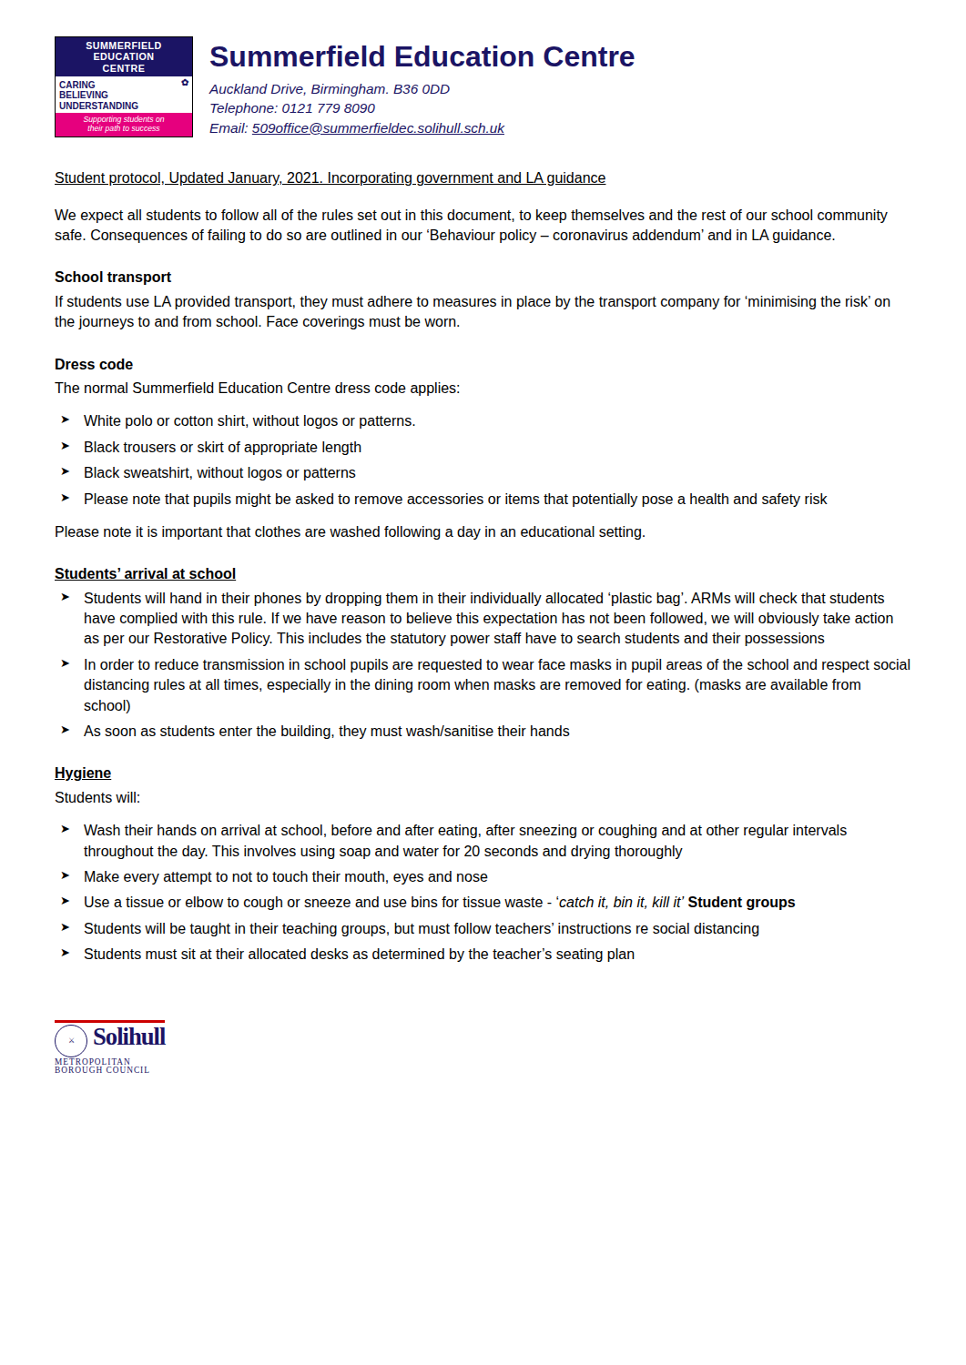SUMMERFIELD
EDUCATION
CENTRE
✿ CARING BELIEVING UNDERSTANDING
Supporting students on
their path to success
Summerfield Education Centre
Auckland Drive, Birmingham. B36 0DD
Telephone: 0121 779 8090
Email: 509office@summerfieldec.solihull.sch.uk
Student protocol, Updated January, 2021. Incorporating government and LA guidance
We expect all students to follow all of the rules set out in this document, to keep themselves and the rest of our school community safe. Consequences of failing to do so are outlined in our ‘Behaviour policy – coronavirus addendum’ and in LA guidance.
School transport
If students use LA provided transport, they must adhere to measures in place by the transport company for ‘minimising the risk’ on the journeys to and from school. Face coverings must be worn.
Dress code
The normal Summerfield Education Centre dress code applies:
White polo or cotton shirt, without logos or patterns.
Black trousers or skirt of appropriate length
Black sweatshirt, without logos or patterns
Please note that pupils might be asked to remove accessories or items that potentially pose a health and safety risk
Please note it is important that clothes are washed following a day in an educational setting.
Students’ arrival at school
Students will hand in their phones by dropping them in their individually allocated ‘plastic bag’. ARMs will check that students have complied with this rule. If we have reason to believe this expectation has not been followed, we will obviously take action as per our Restorative Policy. This includes the statutory power staff have to search students and their possessions
In order to reduce transmission in school pupils are requested to wear face masks in pupil areas of the school and respect social distancing rules at all times, especially in the dining room when masks are removed for eating. (masks are available from school)
As soon as students enter the building, they must wash/sanitise their hands
Hygiene
Students will:
Wash their hands on arrival at school, before and after eating, after sneezing or coughing and at other regular intervals throughout the day. This involves using soap and water for 20 seconds and drying thoroughly
Make every attempt to not to touch their mouth, eyes and nose
Use a tissue or elbow to cough or sneeze and use bins for tissue waste - ‘catch it, bin it, kill it’ Student groups
Students will be taught in their teaching groups, but must follow teachers’ instructions re social distancing
Students must sit at their allocated desks as determined by the teacher’s seating plan
⚔Solihull METROPOLITAN
BOROUGH COUNCIL